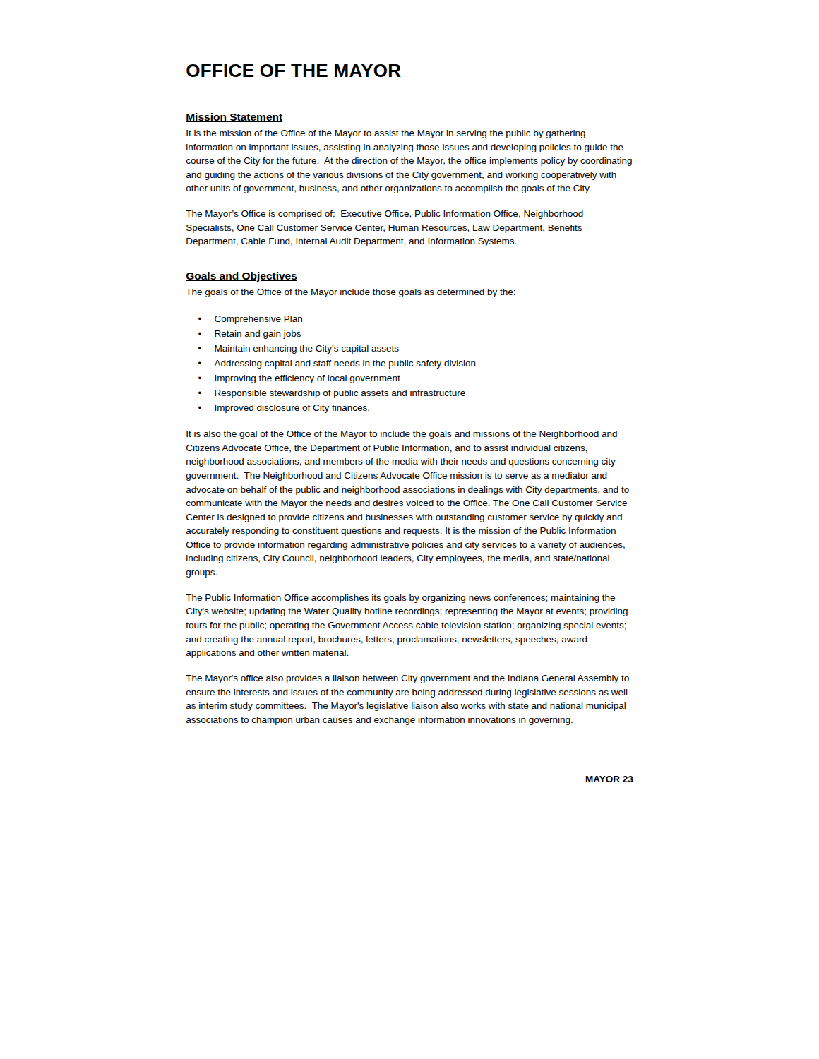OFFICE OF THE MAYOR
Mission Statement
It is the mission of the Office of the Mayor to assist the Mayor in serving the public by gathering information on important issues, assisting in analyzing those issues and developing policies to guide the course of the City for the future. At the direction of the Mayor, the office implements policy by coordinating and guiding the actions of the various divisions of the City government, and working cooperatively with other units of government, business, and other organizations to accomplish the goals of the City.
The Mayor’s Office is comprised of: Executive Office, Public Information Office, Neighborhood Specialists, One Call Customer Service Center, Human Resources, Law Department, Benefits Department, Cable Fund, Internal Audit Department, and Information Systems.
Goals and Objectives
The goals of the Office of the Mayor include those goals as determined by the:
Comprehensive Plan
Retain and gain jobs
Maintain enhancing the City's capital assets
Addressing capital and staff needs in the public safety division
Improving the efficiency of local government
Responsible stewardship of public assets and infrastructure
Improved disclosure of City finances.
It is also the goal of the Office of the Mayor to include the goals and missions of the Neighborhood and Citizens Advocate Office, the Department of Public Information, and to assist individual citizens, neighborhood associations, and members of the media with their needs and questions concerning city government. The Neighborhood and Citizens Advocate Office mission is to serve as a mediator and advocate on behalf of the public and neighborhood associations in dealings with City departments, and to communicate with the Mayor the needs and desires voiced to the Office. The One Call Customer Service Center is designed to provide citizens and businesses with outstanding customer service by quickly and accurately responding to constituent questions and requests. It is the mission of the Public Information Office to provide information regarding administrative policies and city services to a variety of audiences, including citizens, City Council, neighborhood leaders, City employees, the media, and state/national groups.
The Public Information Office accomplishes its goals by organizing news conferences; maintaining the City's website; updating the Water Quality hotline recordings; representing the Mayor at events; providing tours for the public; operating the Government Access cable television station; organizing special events; and creating the annual report, brochures, letters, proclamations, newsletters, speeches, award applications and other written material.
The Mayor's office also provides a liaison between City government and the Indiana General Assembly to ensure the interests and issues of the community are being addressed during legislative sessions as well as interim study committees. The Mayor's legislative liaison also works with state and national municipal associations to champion urban causes and exchange information innovations in governing.
MAYOR 23